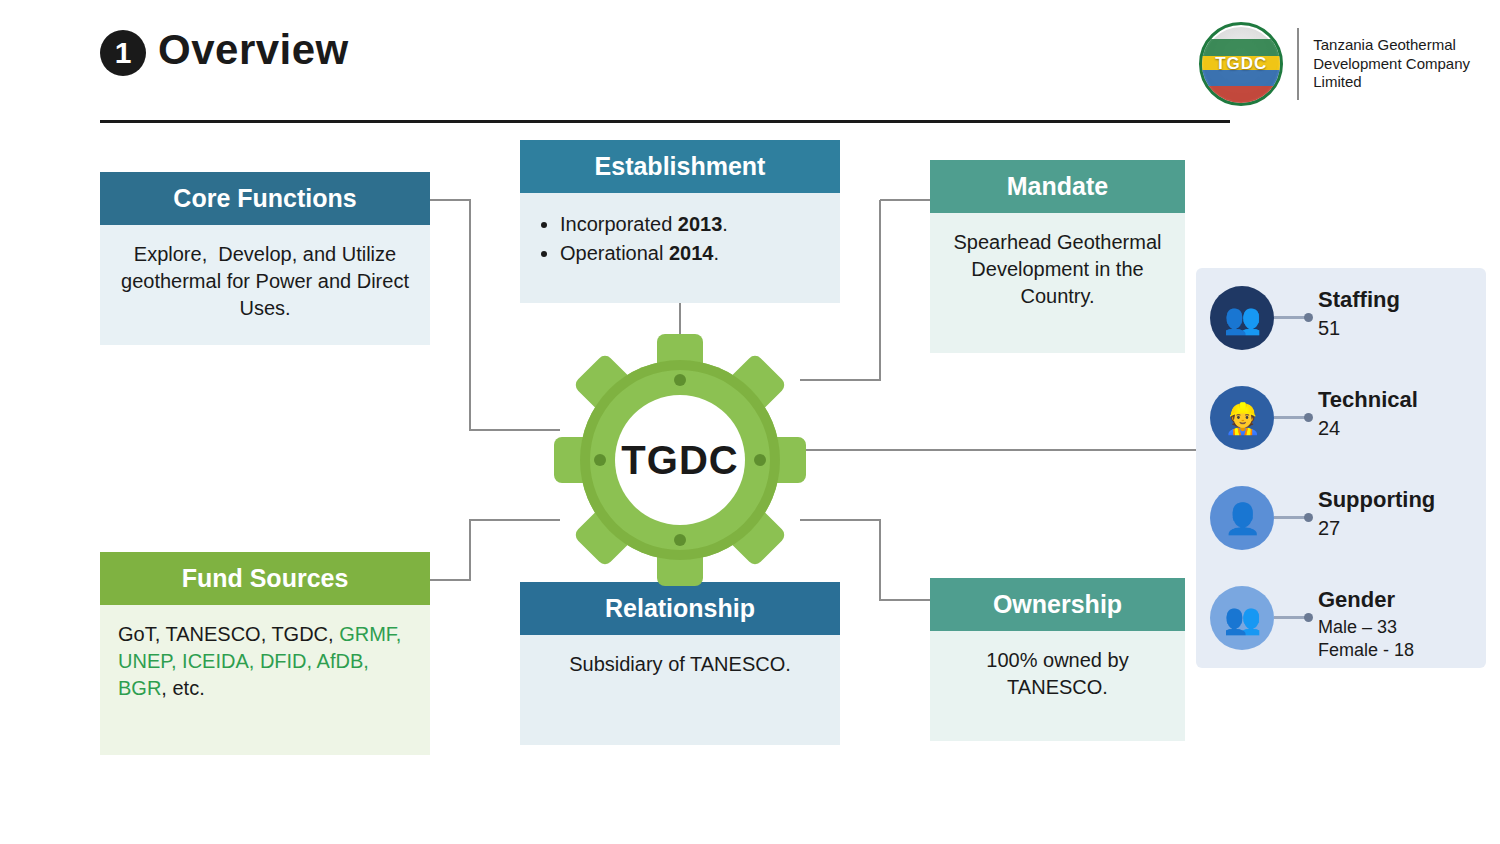1
Overview
TGDC
Tanzania Geothermal
Development Company
Limited
Core Functions
Explore, Develop, and Utilize geothermal for Power and Direct Uses.
Establishment
Incorporated 2013.
Operational 2014.
Mandate
Spearhead Geothermal Development in the Country.
Fund Sources
GoT, TANESCO, TGDC, GRMF, UNEP, ICEIDA, DFID, AfDB, BGR, etc.
Relationship
Subsidiary of TANESCO.
Ownership
100% owned by TANESCO.
TGDC
👥
Staffing
51
👷
Technical
24
👤
Supporting
27
👥
Gender
Male – 33
Female - 18